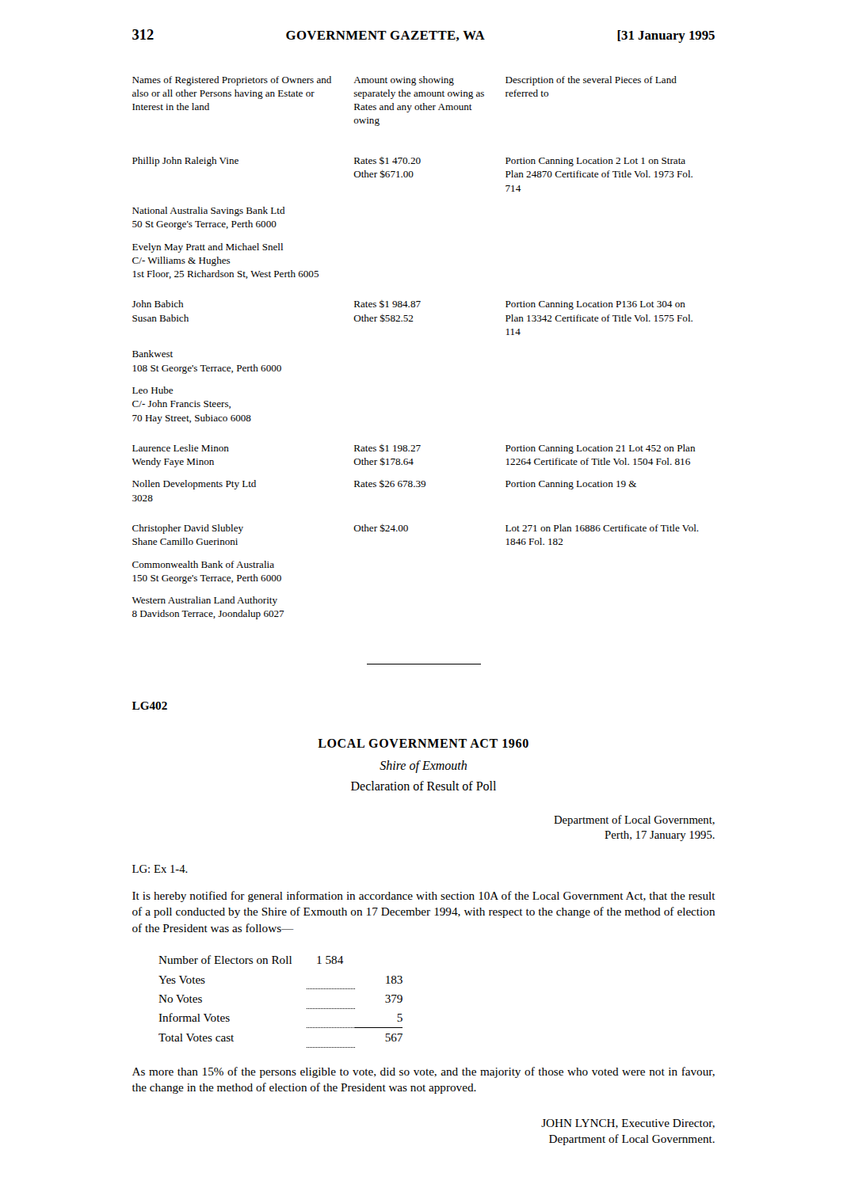312 GOVERNMENT GAZETTE, WA [31 January 1995
| Names of Registered Proprietors of Owners and also or all other Persons having an Estate or Interest in the land | Amount owing showing separately the amount owing as Rates and any other Amount owing | Description of the several Pieces of Land referred to |
| --- | --- | --- |
| Phillip John Raleigh Vine | Rates $1 470.20 Other $671.00 | Portion Canning Location 2 Lot 1 on Strata Plan 24870 Certificate of Title Vol. 1973 Fol. 714 |
| National Australia Savings Bank Ltd 50 St George's Terrace, Perth 6000 | | |
| Evelyn May Pratt and Michael Snell C/- Williams & Hughes 1st Floor, 25 Richardson St, West Perth 6005 | | |
| John Babich Susan Babich | Rates $1 984.87 Other $582.52 | Portion Canning Location P136 Lot 304 on Plan 13342 Certificate of Title Vol. 1575 Fol. 114 |
| Bankwest 108 St George's Terrace, Perth 6000 | | |
| Leo Hube C/- John Francis Steers, 70 Hay Street, Subiaco 6008 | | |
| Laurence Leslie Minon Wendy Faye Minon | Rates $1 198.27 Other $178.64 | Portion Canning Location 21 Lot 452 on Plan 12264 Certificate of Title Vol. 1504 Fol. 816 |
| Nollen Developments Pty Ltd 3028 | Rates $26 678.39 | Portion Canning Location 19 & |
| Christopher David Slubley Shane Camillo Guerinoni | Other $24.00 | Lot 271 on Plan 16886 Certificate of Title Vol. 1846 Fol. 182 |
| Commonwealth Bank of Australia 150 St George's Terrace, Perth 6000 | | |
| Western Australian Land Authority 8 Davidson Terrace, Joondalup 6027 | | |
LG402
LOCAL GOVERNMENT ACT 1960
Shire of Exmouth
Declaration of Result of Poll
Department of Local Government,
Perth, 17 January 1995.
LG: Ex 1-4.
It is hereby notified for general information in accordance with section 10A of the Local Government Act, that the result of a poll conducted by the Shire of Exmouth on 17 December 1994, with respect to the change of the method of election of the President was as follows—
| Number of Electors on Roll | 1 584 |
| Yes Votes | | 183 |
| No Votes | | 379 |
| Informal Votes | | 5 |
| Total Votes cast | | 567 |
As more than 15% of the persons eligible to vote, did so vote, and the majority of those who voted were not in favour, the change in the method of election of the President was not approved.
JOHN LYNCH, Executive Director,
Department of Local Government.